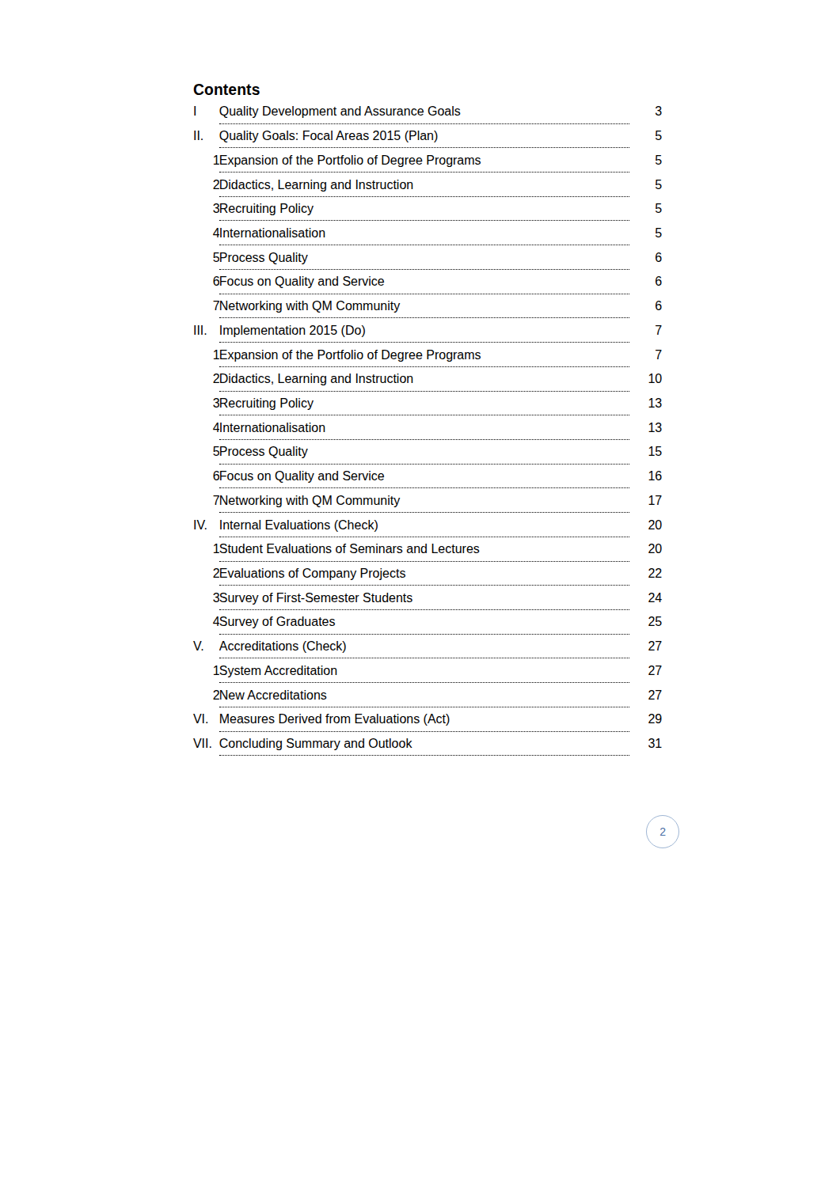Contents
| I | Quality Development and Assurance Goals | 3 |
| II. | Quality Goals: Focal Areas 2015 (Plan) | 5 |
| 1. | Expansion of the Portfolio of Degree Programs | 5 |
| 2. | Didactics, Learning and Instruction | 5 |
| 3. | Recruiting Policy | 5 |
| 4. | Internationalisation | 5 |
| 5. | Process Quality | 6 |
| 6. | Focus on Quality and Service | 6 |
| 7. | Networking with QM Community | 6 |
| III. | Implementation 2015 (Do) | 7 |
| 1. | Expansion of the Portfolio of Degree Programs | 7 |
| 2. | Didactics, Learning and Instruction | 10 |
| 3. | Recruiting Policy | 13 |
| 4. | Internationalisation | 13 |
| 5. | Process Quality | 15 |
| 6. | Focus on Quality and Service | 16 |
| 7. | Networking with QM Community | 17 |
| IV. | Internal Evaluations (Check) | 20 |
| 1. | Student Evaluations of Seminars and Lectures | 20 |
| 2. | Evaluations of Company Projects | 22 |
| 3. | Survey of First-Semester Students | 24 |
| 4. | Survey of Graduates | 25 |
| V. | Accreditations (Check) | 27 |
| 1. | System Accreditation | 27 |
| 2. | New Accreditations | 27 |
| VI. | Measures Derived from Evaluations (Act) | 29 |
| VII. | Concluding Summary and Outlook | 31 |
2